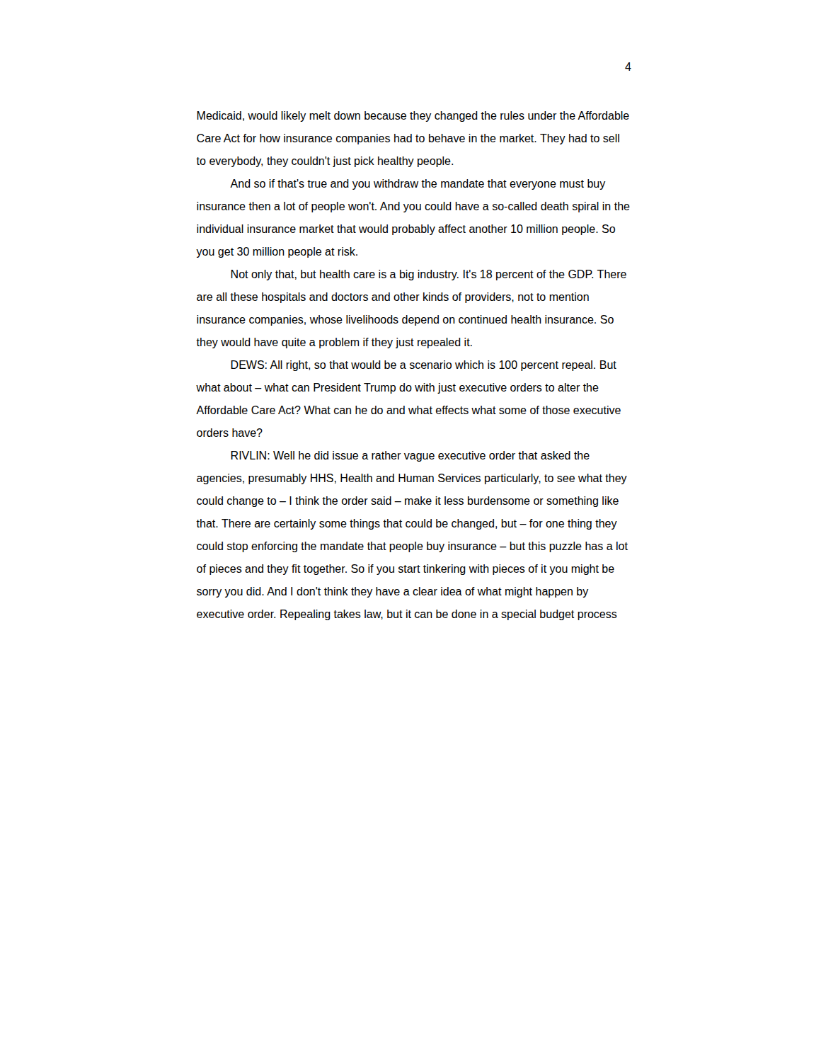4
Medicaid, would likely melt down because they changed the rules under the Affordable Care Act for how insurance companies had to behave in the market. They had to sell to everybody, they couldn't just pick healthy people.
And so if that's true and you withdraw the mandate that everyone must buy insurance then a lot of people won't. And you could have a so-called death spiral in the individual insurance market that would probably affect another 10 million people. So you get 30 million people at risk.
Not only that, but health care is a big industry. It's 18 percent of the GDP. There are all these hospitals and doctors and other kinds of providers, not to mention insurance companies, whose livelihoods depend on continued health insurance. So they would have quite a problem if they just repealed it.
DEWS: All right, so that would be a scenario which is 100 percent repeal. But what about – what can President Trump do with just executive orders to alter the Affordable Care Act? What can he do and what effects what some of those executive orders have?
RIVLIN: Well he did issue a rather vague executive order that asked the agencies, presumably HHS, Health and Human Services particularly, to see what they could change to – I think the order said – make it less burdensome or something like that. There are certainly some things that could be changed, but – for one thing they could stop enforcing the mandate that people buy insurance – but this puzzle has a lot of pieces and they fit together. So if you start tinkering with pieces of it you might be sorry you did. And I don't think they have a clear idea of what might happen by executive order. Repealing takes law, but it can be done in a special budget process